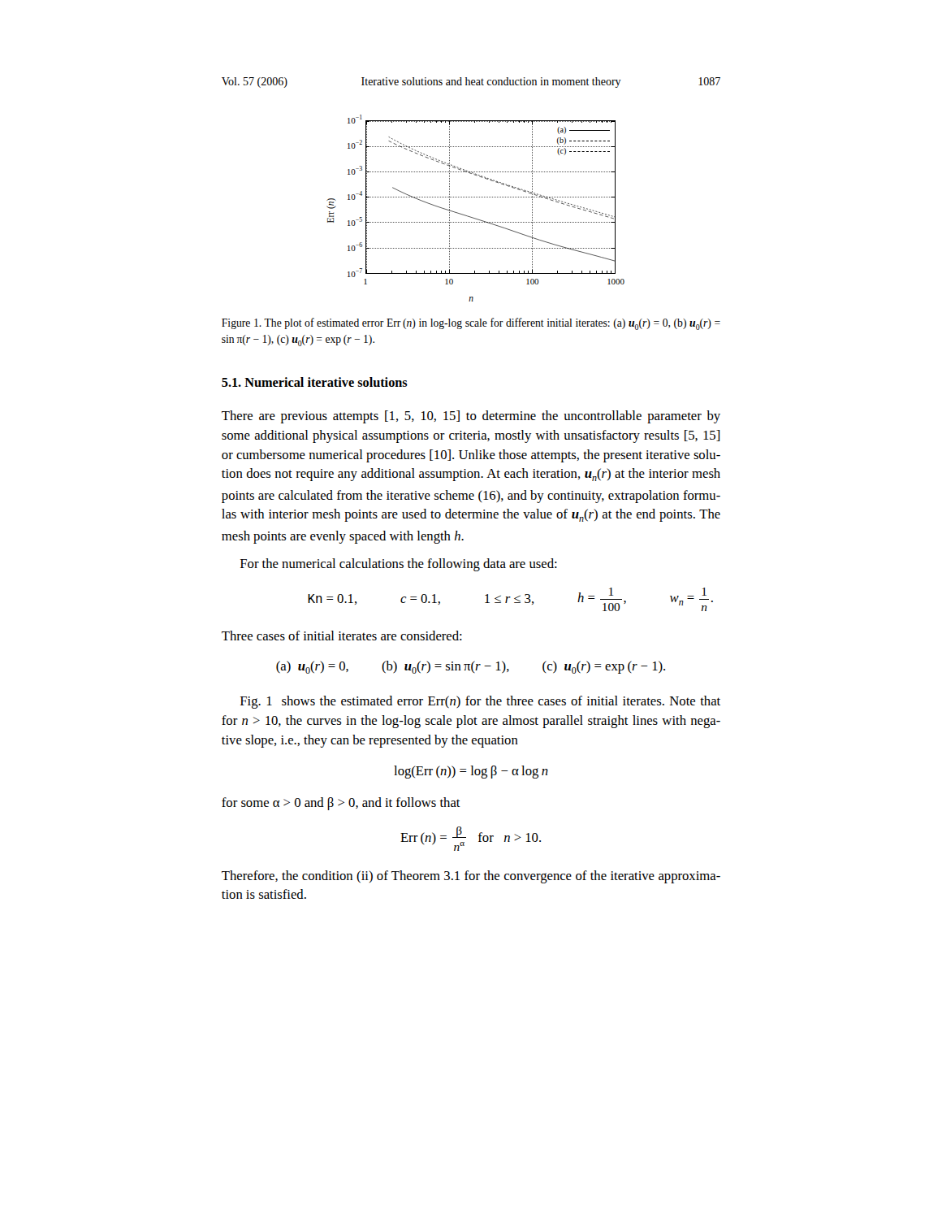Vol. 57 (2006)
Iterative solutions and heat conduction in moment theory
1087
Err (n)
n
(a)
(b)
(c)
10−1
10−2
10−3
10−4
10−5
10−6
10−7
1
10
100
1000
Figure 1. The plot of estimated error Err (n) in log-log scale for different initial iterates: (a) u0(r) = 0, (b) u0(r) = sin π(r − 1), (c) u0(r) = exp (r − 1).
5.1. Numerical iterative solutions
There are previous attempts [1, 5, 10, 15] to determine the uncontrollable parameter by some additional physical assumptions or criteria, mostly with unsatisfactory results [5, 15] or cumbersome numerical procedures [10]. Unlike those attempts, the present iterative solution does not require any additional assumption. At each iteration, un(r) at the interior mesh points are calculated from the iterative scheme (16), and by continuity, extrapolation formulas with interior mesh points are used to determine the value of un(r) at the end points. The mesh points are evenly spaced with length h.
For the numerical calculations the following data are used:
Kn = 0.1, c = 0.1, 1 ≤ r ≤ 3, h = 1100, wn = 1 n.
Three cases of initial iterates are considered:
(a) u0(r) = 0, (b) u0(r) = sin π(r − 1), (c) u0(r) = exp (r − 1).
Fig. 1 shows the estimated error Err(n) for the three cases of initial iterates. Note that for n > 10, the curves in the log-log scale plot are almost parallel straight lines with negative slope, i.e., they can be represented by the equation
log(Err (n)) = log β − α log n
for some α > 0 and β > 0, and it follows that
Err (n) = βnα for n > 10.
Therefore, the condition (ii) of Theorem 3.1 for the convergence of the iterative approximation is satisfied.